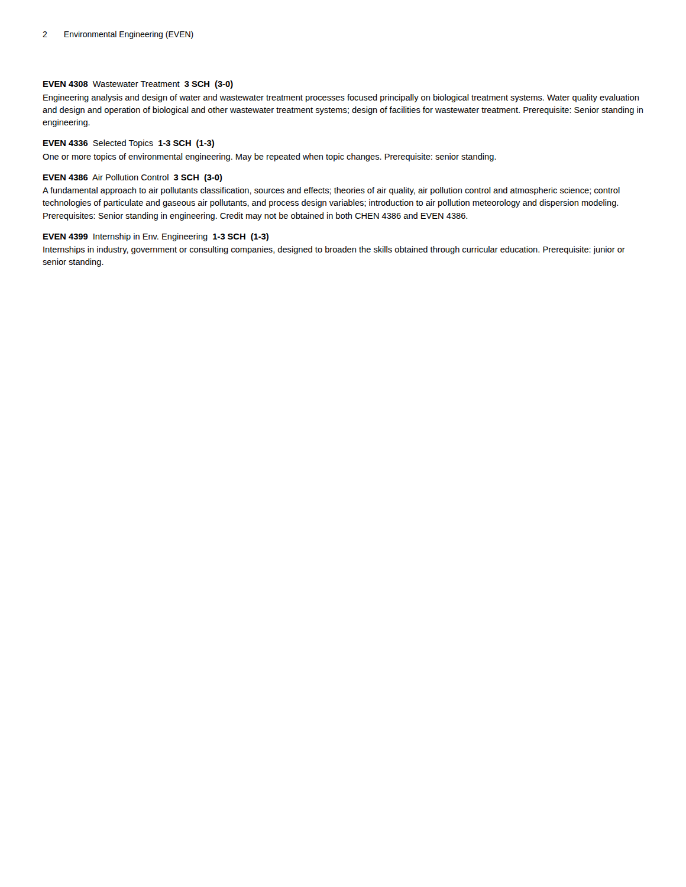2 Environmental Engineering (EVEN)
EVEN 4308 Wastewater Treatment 3 SCH (3-0)
Engineering analysis and design of water and wastewater treatment processes focused principally on biological treatment systems. Water quality evaluation and design and operation of biological and other wastewater treatment systems; design of facilities for wastewater treatment. Prerequisite: Senior standing in engineering.
EVEN 4336 Selected Topics 1-3 SCH (1-3)
One or more topics of environmental engineering. May be repeated when topic changes. Prerequisite: senior standing.
EVEN 4386 Air Pollution Control 3 SCH (3-0)
A fundamental approach to air pollutants classification, sources and effects; theories of air quality, air pollution control and atmospheric science; control technologies of particulate and gaseous air pollutants, and process design variables; introduction to air pollution meteorology and dispersion modeling. Prerequisites: Senior standing in engineering. Credit may not be obtained in both CHEN 4386 and EVEN 4386.
EVEN 4399 Internship in Env. Engineering 1-3 SCH (1-3)
Internships in industry, government or consulting companies, designed to broaden the skills obtained through curricular education. Prerequisite: junior or senior standing.